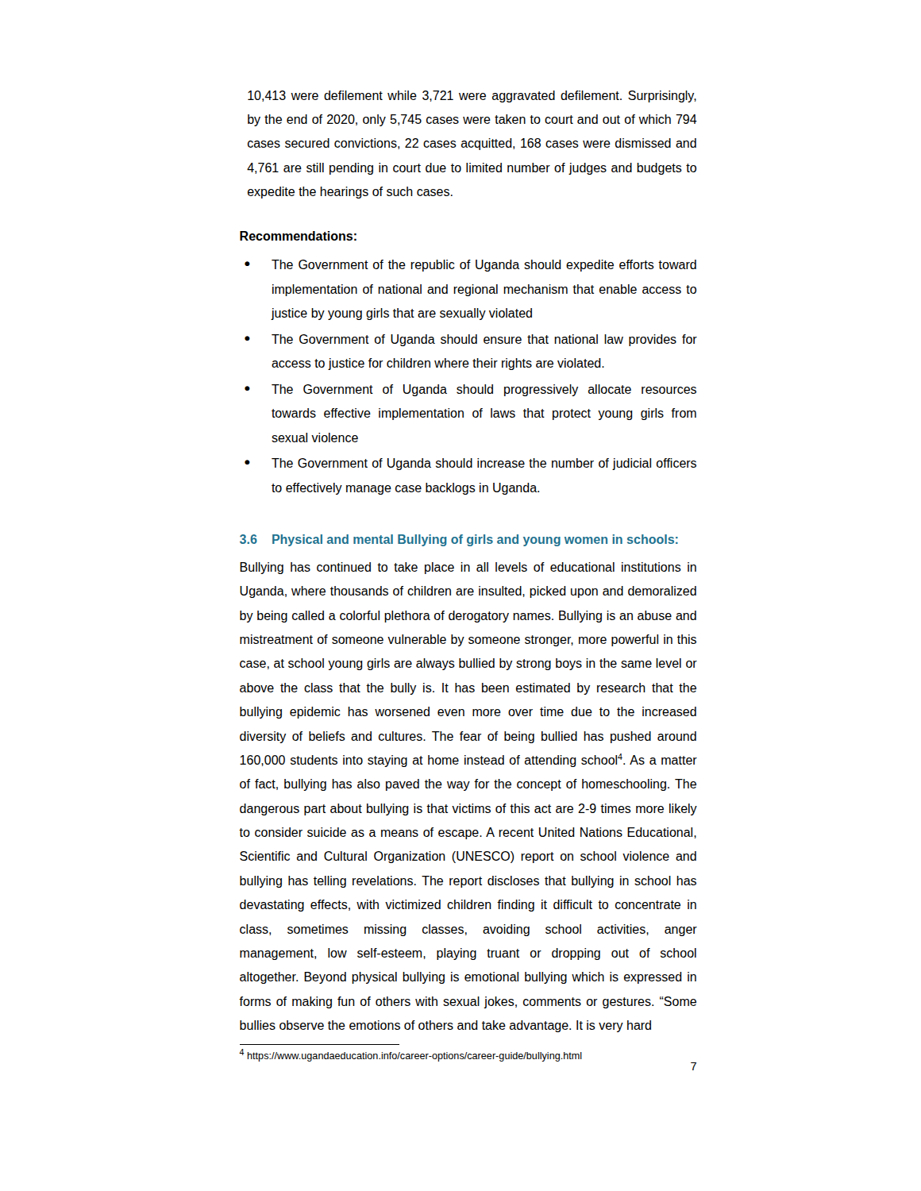10,413 were defilement while 3,721 were aggravated defilement. Surprisingly, by the end of 2020, only 5,745 cases were taken to court and out of which 794 cases secured convictions, 22 cases acquitted, 168 cases were dismissed and 4,761 are still pending in court due to limited number of judges and budgets to expedite the hearings of such cases.
Recommendations:
The Government of the republic of Uganda should expedite efforts toward implementation of national and regional mechanism that enable access to justice by young girls that are sexually violated
The Government of Uganda should ensure that national law provides for access to justice for children where their rights are violated.
The Government of Uganda should progressively allocate resources towards effective implementation of laws that protect young girls from sexual violence
The Government of Uganda should increase the number of judicial officers to effectively manage case backlogs in Uganda.
3.6 Physical and mental Bullying of girls and young women in schools:
Bullying has continued to take place in all levels of educational institutions in Uganda, where thousands of children are insulted, picked upon and demoralized by being called a colorful plethora of derogatory names. Bullying is an abuse and mistreatment of someone vulnerable by someone stronger, more powerful in this case, at school young girls are always bullied by strong boys in the same level or above the class that the bully is. It has been estimated by research that the bullying epidemic has worsened even more over time due to the increased diversity of beliefs and cultures. The fear of being bullied has pushed around 160,000 students into staying at home instead of attending school4. As a matter of fact, bullying has also paved the way for the concept of homeschooling. The dangerous part about bullying is that victims of this act are 2-9 times more likely to consider suicide as a means of escape. A recent United Nations Educational, Scientific and Cultural Organization (UNESCO) report on school violence and bullying has telling revelations. The report discloses that bullying in school has devastating effects, with victimized children finding it difficult to concentrate in class, sometimes missing classes, avoiding school activities, anger management, low self-esteem, playing truant or dropping out of school altogether. Beyond physical bullying is emotional bullying which is expressed in forms of making fun of others with sexual jokes, comments or gestures. “Some bullies observe the emotions of others and take advantage. It is very hard
4 https://www.ugandaeducation.info/career-options/career-guide/bullying.html
7